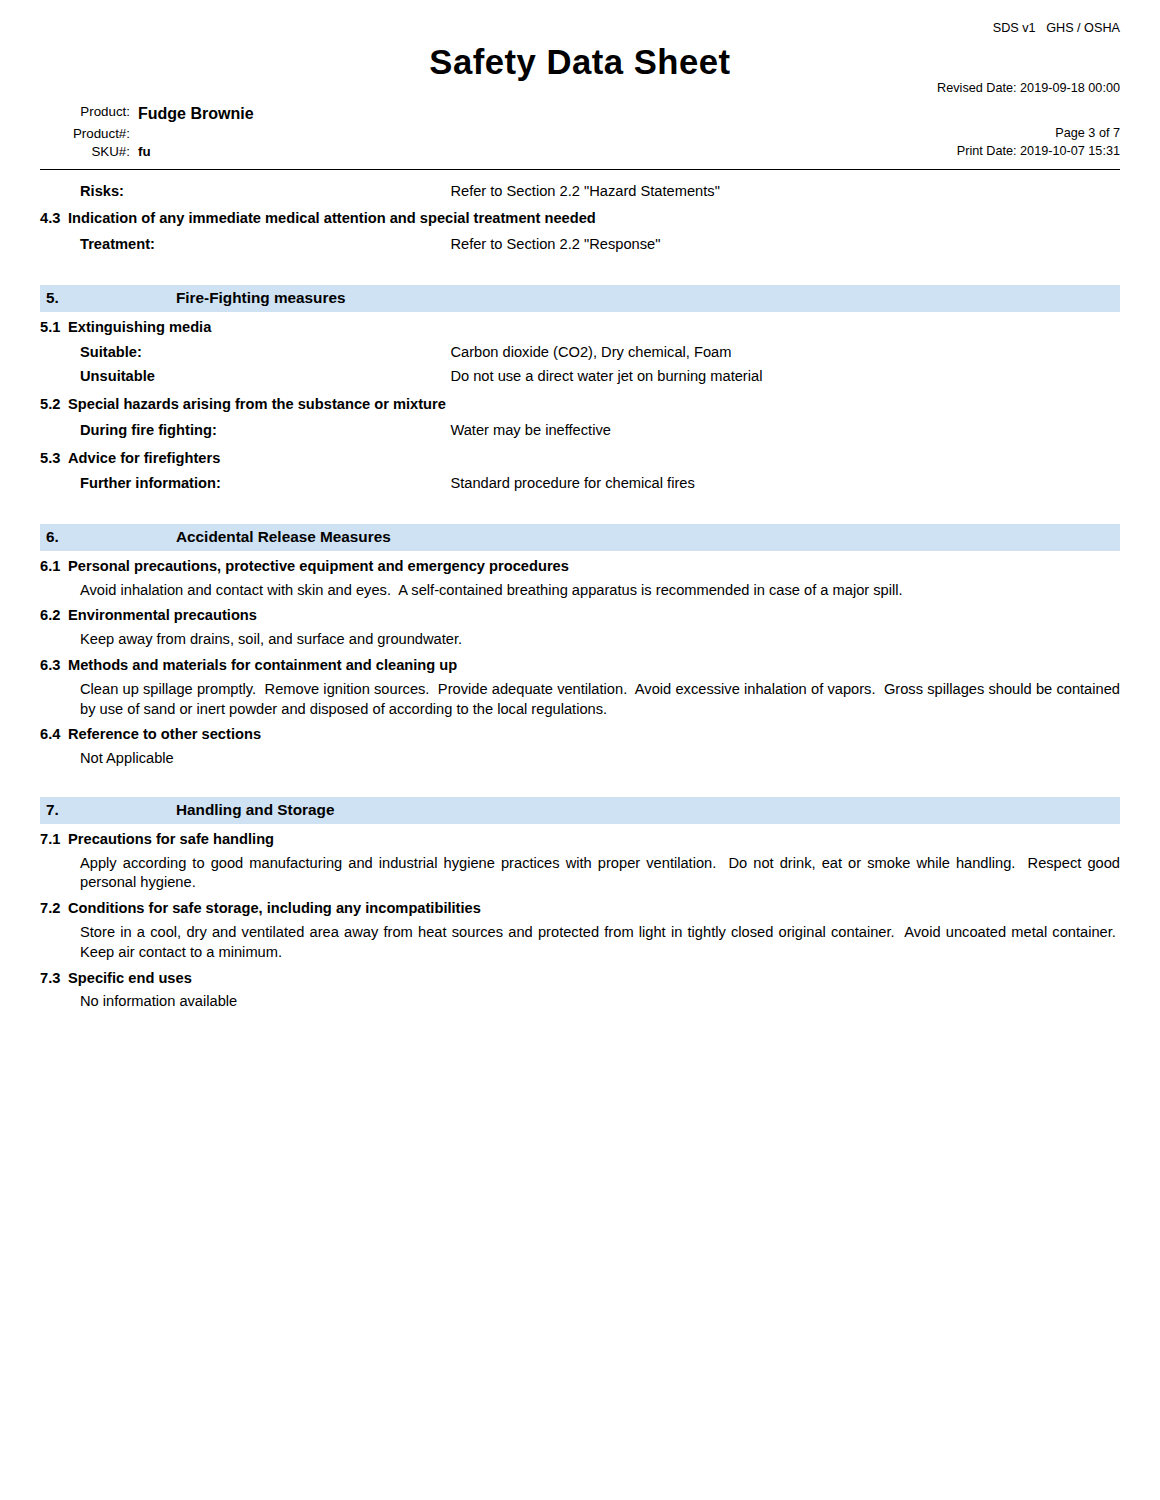SDS v1 GHS / OSHA
Safety Data Sheet
Revised Date: 2019-09-18 00:00
| Product: | Fudge Brownie | |
| Product#: | | Page 3 of 7 |
| SKU#: | fu | Print Date: 2019-10-07 15:31 |
| Risks: | Refer to Section 2.2 "Hazard Statements" |
4.3 Indication of any immediate medical attention and special treatment needed
| Treatment: | Refer to Section 2.2 "Response" |
5. Fire-Fighting measures
5.1 Extinguishing media
| Suitable: | Carbon dioxide (CO2), Dry chemical, Foam |
| Unsuitable | Do not use a direct water jet on burning material |
5.2 Special hazards arising from the substance or mixture
| During fire fighting: | Water may be ineffective |
5.3 Advice for firefighters
| Further information: | Standard procedure for chemical fires |
6. Accidental Release Measures
6.1 Personal precautions, protective equipment and emergency procedures
Avoid inhalation and contact with skin and eyes. A self-contained breathing apparatus is recommended in case of a major spill.
6.2 Environmental precautions
Keep away from drains, soil, and surface and groundwater.
6.3 Methods and materials for containment and cleaning up
Clean up spillage promptly. Remove ignition sources. Provide adequate ventilation. Avoid excessive inhalation of vapors. Gross spillages should be contained by use of sand or inert powder and disposed of according to the local regulations.
6.4 Reference to other sections
Not Applicable
7. Handling and Storage
7.1 Precautions for safe handling
Apply according to good manufacturing and industrial hygiene practices with proper ventilation. Do not drink, eat or smoke while handling. Respect good personal hygiene.
7.2 Conditions for safe storage, including any incompatibilities
Store in a cool, dry and ventilated area away from heat sources and protected from light in tightly closed original container. Avoid uncoated metal container. Keep air contact to a minimum.
7.3 Specific end uses
No information available